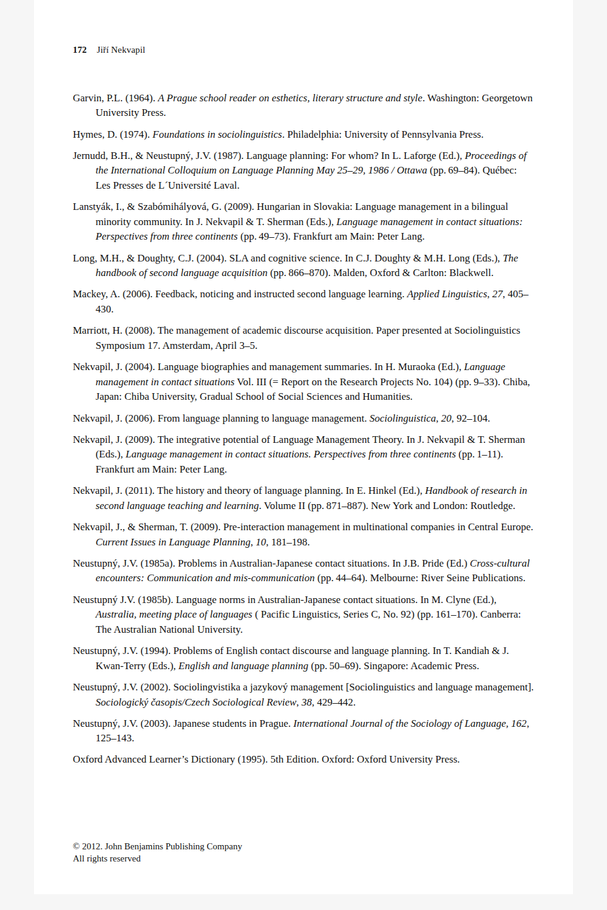172 Jiří Nekvapil
Garvin, P.L. (1964). A Prague school reader on esthetics, literary structure and style. Washington: Georgetown University Press.
Hymes, D. (1974). Foundations in sociolinguistics. Philadelphia: University of Pennsylvania Press.
Jernudd, B.H., & Neustupný, J.V. (1987). Language planning: For whom? In L. Laforge (Ed.), Proceedings of the International Colloquium on Language Planning May 25–29, 1986 / Ottawa (pp. 69–84). Québec: Les Presses de L´Université Laval.
Lanstyák, I., & Szabómihályová, G. (2009). Hungarian in Slovakia: Language management in a bilingual minority community. In J. Nekvapil & T. Sherman (Eds.), Language management in contact situations: Perspectives from three continents (pp. 49–73). Frankfurt am Main: Peter Lang.
Long, M.H., & Doughty, C.J. (2004). SLA and cognitive science. In C.J. Doughty & M.H. Long (Eds.), The handbook of second language acquisition (pp. 866–870). Malden, Oxford & Carlton: Blackwell.
Mackey, A. (2006). Feedback, noticing and instructed second language learning. Applied Linguistics, 27, 405–430.
Marriott, H. (2008). The management of academic discourse acquisition. Paper presented at Sociolinguistics Symposium 17. Amsterdam, April 3–5.
Nekvapil, J. (2004). Language biographies and management summaries. In H. Muraoka (Ed.), Language management in contact situations Vol. III (= Report on the Research Projects No. 104) (pp. 9–33). Chiba, Japan: Chiba University, Gradual School of Social Sciences and Humanities.
Nekvapil, J. (2006). From language planning to language management. Sociolinguistica, 20, 92–104.
Nekvapil, J. (2009). The integrative potential of Language Management Theory. In J. Nekvapil & T. Sherman (Eds.), Language management in contact situations. Perspectives from three continents (pp. 1–11). Frankfurt am Main: Peter Lang.
Nekvapil, J. (2011). The history and theory of language planning. In E. Hinkel (Ed.), Handbook of research in second language teaching and learning. Volume II (pp. 871–887). New York and London: Routledge.
Nekvapil, J., & Sherman, T. (2009). Pre-interaction management in multinational companies in Central Europe. Current Issues in Language Planning, 10, 181–198.
Neustupný, J.V. (1985a). Problems in Australian-Japanese contact situations. In J.B. Pride (Ed.) Cross-cultural encounters: Communication and mis-communication (pp. 44–64). Melbourne: River Seine Publications.
Neustupný J.V. (1985b). Language norms in Australian-Japanese contact situations. In M. Clyne (Ed.), Australia, meeting place of languages ( Pacific Linguistics, Series C, No. 92) (pp. 161–170). Canberra: The Australian National University.
Neustupný, J.V. (1994). Problems of English contact discourse and language planning. In T. Kandiah & J. Kwan-Terry (Eds.), English and language planning (pp. 50–69). Singapore: Academic Press.
Neustupný, J.V. (2002). Sociolingvistika a jazykový management [Sociolinguistics and language management]. Sociologický časopis/Czech Sociological Review, 38, 429–442.
Neustupný, J.V. (2003). Japanese students in Prague. International Journal of the Sociology of Language, 162, 125–143.
Oxford Advanced Learner’s Dictionary (1995). 5th Edition. Oxford: Oxford University Press.
© 2012. John Benjamins Publishing Company
All rights reserved